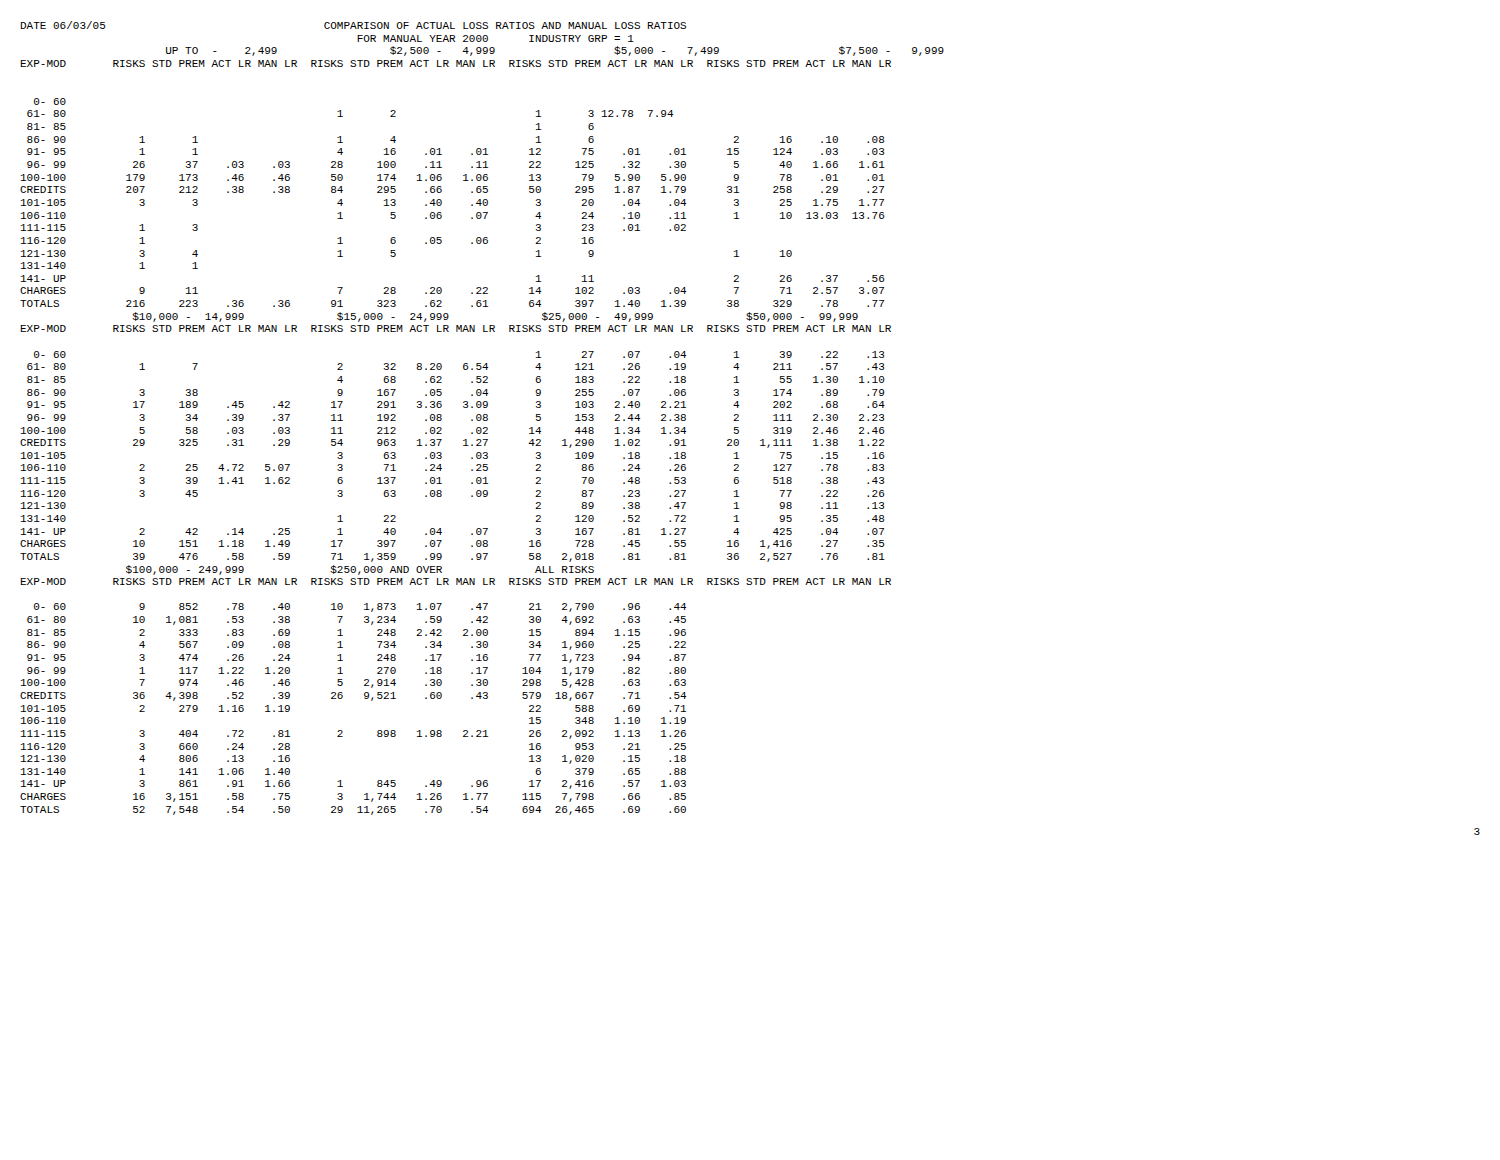DATE 06/03/05                                 COMPARISON OF ACTUAL LOSS RATIOS AND MANUAL LOSS RATIOS
                                                   FOR MANUAL YEAR 2000      INDUSTRY GRP = 1
                      UP TO  -    2,499                 $2,500 -   4,999                  $5,000 -   7,499                  $7,500 -   9,999
EXP-MOD       RISKS STD PREM ACT LR MAN LR  RISKS STD PREM ACT LR MAN LR  RISKS STD PREM ACT LR MAN LR  RISKS STD PREM ACT LR MAN LR


  0- 60
 61- 80                                         1       2                     1       3 12.78  7.94
 81- 85                                                                       1       6
 86- 90           1       1                     1       4                     1       6                     2      16    .10    .08
 91- 95           1       1                     4      16    .01    .01      12      75    .01    .01      15     124    .03    .03
 96- 99          26      37    .03    .03      28     100    .11    .11      22     125    .32    .30       5      40   1.66   1.61
100-100         179     173    .46    .46      50     174   1.06   1.06      13      79   5.90   5.90       9      78    .01    .01
CREDITS         207     212    .38    .38      84     295    .66    .65      50     295   1.87   1.79      31     258    .29    .27
101-105           3       3                     4      13    .40    .40       3      20    .04    .04       3      25   1.75   1.77
106-110                                         1       5    .06    .07       4      24    .10    .11       1      10  13.03  13.76
111-115           1       3                                                   3      23    .01    .02
116-120           1                             1       6    .05    .06       2      16
121-130           3       4                     1       5                     1       9                     1      10
131-140           1       1
141- UP                                                                       1      11                     2      26    .37    .56
CHARGES           9      11                     7      28    .20    .22      14     102    .03    .04       7      71   2.57   3.07
TOTALS          216     223    .36    .36      91     323    .62    .61      64     397   1.40   1.39      38     329    .78    .77
                 $10,000 -  14,999              $15,000 -  24,999              $25,000 -  49,999              $50,000 -  99,999
EXP-MOD       RISKS STD PREM ACT LR MAN LR  RISKS STD PREM ACT LR MAN LR  RISKS STD PREM ACT LR MAN LR  RISKS STD PREM ACT LR MAN LR

  0- 60                                                                       1      27    .07    .04       1      39    .22    .13
 61- 80           1       7                     2      32   8.20   6.54       4     121    .26    .19       4     211    .57    .43
 81- 85                                         4      68    .62    .52       6     183    .22    .18       1      55   1.30   1.10
 86- 90           3      38                     9     167    .05    .04       9     255    .07    .06       3     174    .89    .79
 91- 95          17     189    .45    .42      17     291   3.36   3.09       3     103   2.40   2.21       4     202    .68    .64
 96- 99           3      34    .39    .37      11     192    .08    .08       5     153   2.44   2.38       2     111   2.30   2.23
100-100           5      58    .03    .03      11     212    .02    .02      14     448   1.34   1.34       5     319   2.46   2.46
CREDITS          29     325    .31    .29      54     963   1.37   1.27      42   1,290   1.02    .91      20   1,111   1.38   1.22
101-105                                         3      63    .03    .03       3     109    .18    .18       1      75    .15    .16
106-110           2      25   4.72   5.07       3      71    .24    .25       2      86    .24    .26       2     127    .78    .83
111-115           3      39   1.41   1.62       6     137    .01    .01       2      70    .48    .53       6     518    .38    .43
116-120           3      45                     3      63    .08    .09       2      87    .23    .27       1      77    .22    .26
121-130                                                                       2      89    .38    .47       1      98    .11    .13
131-140                                         1      22                     2     120    .52    .72       1      95    .35    .48
141- UP           2      42    .14    .25       1      40    .04    .07       3     167    .81   1.27       4     425    .04    .07
CHARGES          10     151   1.18   1.49      17     397    .07    .08      16     728    .45    .55      16   1,416    .27    .35
TOTALS           39     476    .58    .59      71   1,359    .99    .97      58   2,018    .81    .81      36   2,527    .76    .81
                $100,000 - 249,999             $250,000 AND OVER              ALL RISKS
EXP-MOD       RISKS STD PREM ACT LR MAN LR  RISKS STD PREM ACT LR MAN LR  RISKS STD PREM ACT LR MAN LR  RISKS STD PREM ACT LR MAN LR

  0- 60           9     852    .78    .40      10   1,873   1.07    .47      21   2,790    .96    .44
 61- 80          10   1,081    .53    .38       7   3,234    .59    .42      30   4,692    .63    .45
 81- 85           2     333    .83    .69       1     248   2.42   2.00      15     894   1.15    .96
 86- 90           4     567    .09    .08       1     734    .34    .30      34   1,960    .25    .22
 91- 95           3     474    .26    .24       1     248    .17    .16      77   1,723    .94    .87
 96- 99           1     117   1.22   1.20       1     270    .18    .17     104   1,179    .82    .80
100-100           7     974    .46    .46       5   2,914    .30    .30     298   5,428    .63    .63
CREDITS          36   4,398    .52    .39      26   9,521    .60    .43     579  18,667    .71    .54
101-105           2     279   1.16   1.19                                    22     588    .69    .71
106-110                                                                      15     348   1.10   1.19
111-115           3     404    .72    .81       2     898   1.98   2.21      26   2,092   1.13   1.26
116-120           3     660    .24    .28                                    16     953    .21    .25
121-130           4     806    .13    .16                                    13   1,020    .15    .18
131-140           1     141   1.06   1.40                                     6     379    .65    .88
141- UP           3     861    .91   1.66       1     845    .49    .96      17   2,416    .57   1.03
CHARGES          16   3,151    .58    .75       3   1,744   1.26   1.77     115   7,798    .66    .85
TOTALS           52   7,548    .54    .50      29  11,265    .70    .54     694  26,465    .69    .60
3